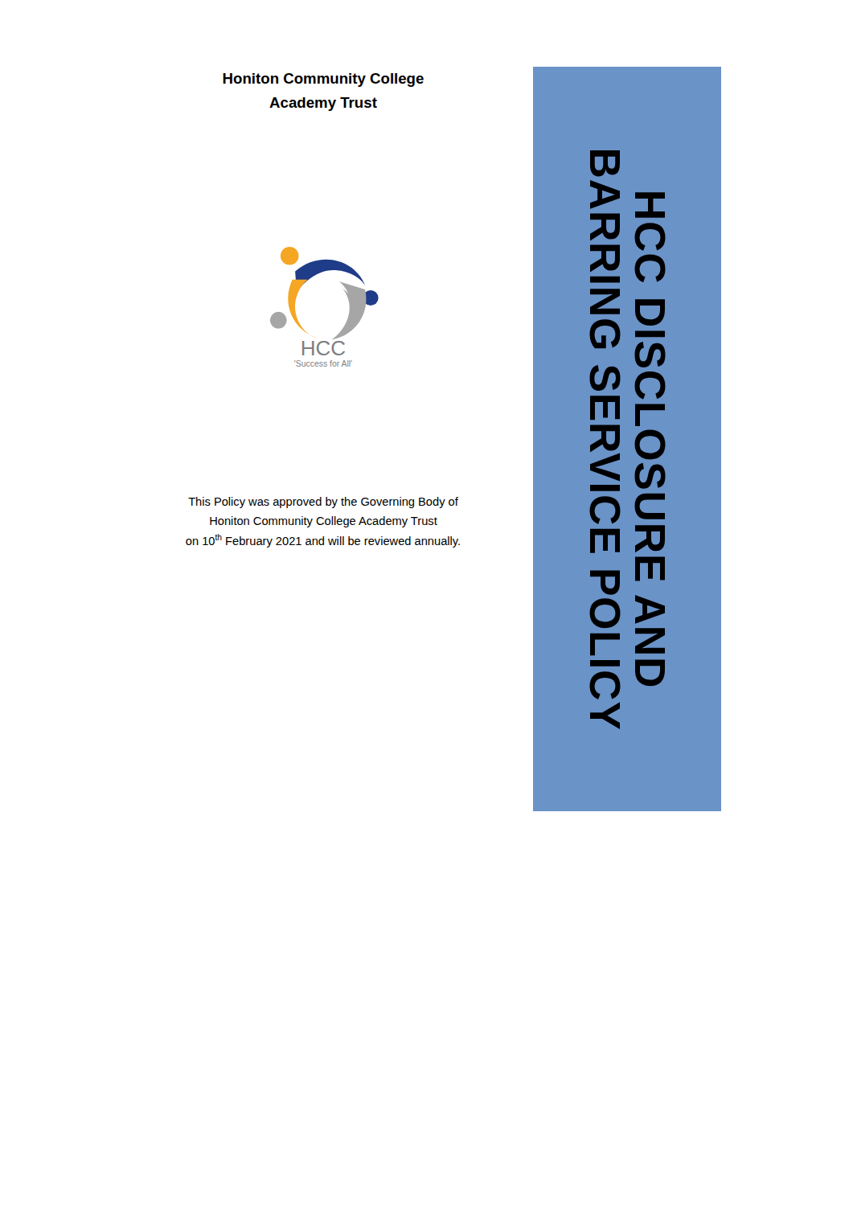HCC DISCLOSURE AND
BARRING SERVICE POLICY
Honiton Community College
Academy Trust
HCC 'Success for All'
This Policy was approved by the Governing Body of
Honiton Community College Academy Trust
on 10th February 2021 and will be reviewed annually.